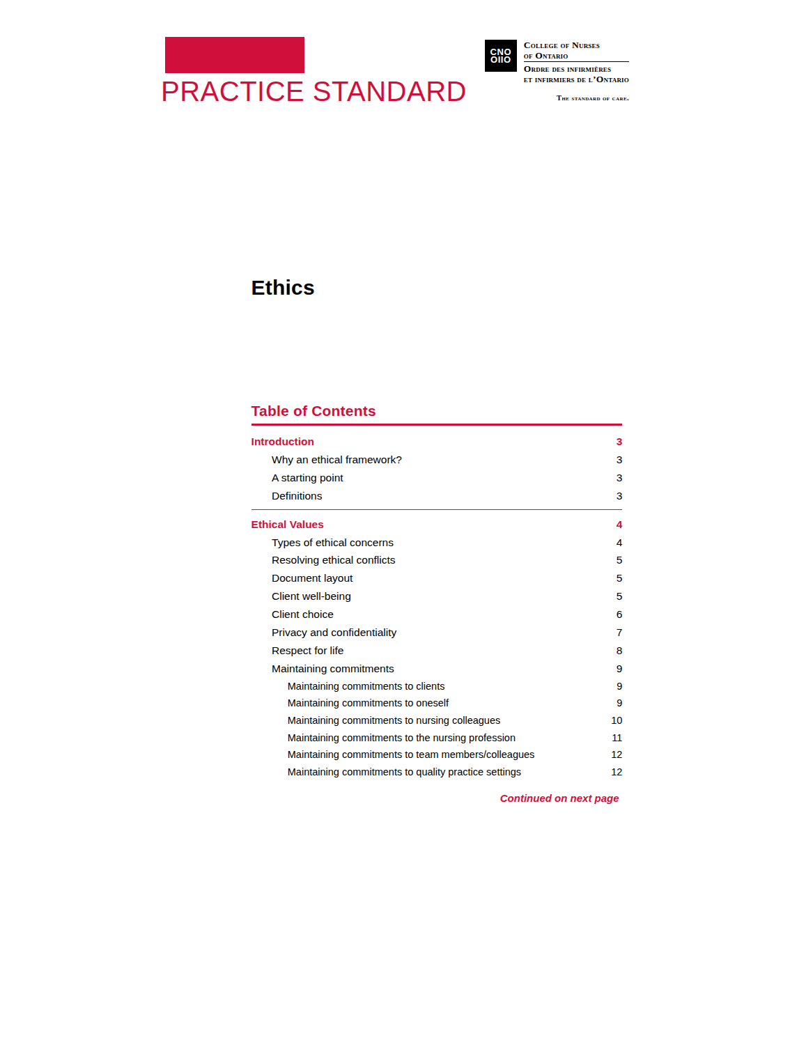PRACTICE STANDARD
CNO OIIO
College of Nurses
of Ontario
Ordre des infirmières
et infirmiers de l’Ontario
The standard of care.
Ethics
Table of Contents
Introduction 3
Why an ethical framework?3
A starting point 3
Definitions 3
Ethical Values 4
Types of ethical concerns 4
Resolving ethical conflicts 5
Document layout 5
Client well-being 5
Client choice 6
Privacy and confidentiality 7
Respect for life 8
Maintaining commitments 9
Maintaining commitments to clients 9
Maintaining commitments to oneself 9
Maintaining commitments to nursing colleagues 10
Maintaining commitments to the nursing profession 11
Maintaining commitments to team members/colleagues 12
Maintaining commitments to quality practice settings 12
Continued on next page